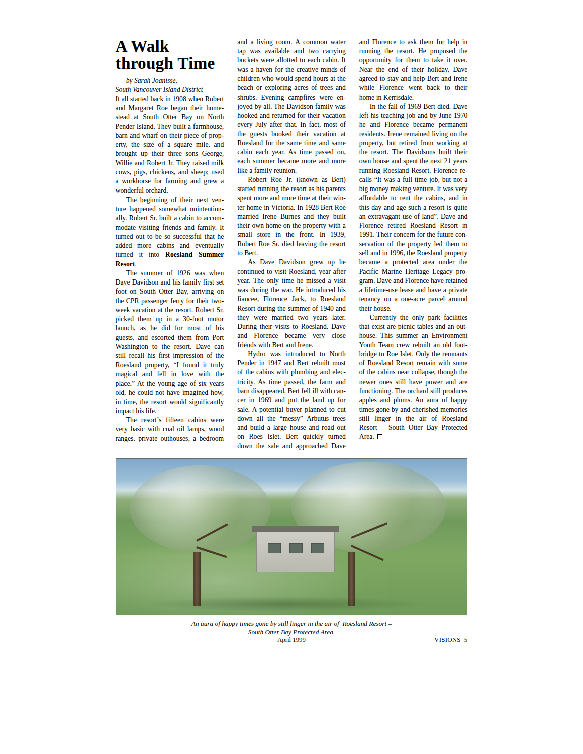A Walk
through Time
by Sarah Joanisse,
South Vancouver Island District
It all started back in 1908 when Robert and Margaret Roe began their homestead at South Otter Bay on North Pender Island. They built a farmhouse, barn and wharf on their piece of property, the size of a square mile, and brought up their three sons George, Willie and Robert Jr. They raised milk cows, pigs, chickens, and sheep; used a workhorse for farming and grew a wonderful orchard.
The beginning of their next venture happened somewhat unintentionally. Robert Sr. built a cabin to accommodate visiting friends and family. It turned out to be so successful that he added more cabins and eventually turned it into Roesland Summer Resort.
The summer of 1926 was when Dave Davidson and his family first set foot on South Otter Bay, arriving on the CPR passenger ferry for their two-week vacation at the resort. Robert Sr. picked them up in a 30-foot motor launch, as he did for most of his guests, and escorted them from Port Washington to the resort. Dave can still recall his first impression of the Roesland property, “I found it truly magical and fell in love with the place.” At the young age of six years old, he could not have imagined how, in time, the resort would significantly impact his life.
The resort’s fifteen cabins were very basic with coal oil lamps, wood ranges, private outhouses, a bedroom and a living room. A common water tap was available and two carrying buckets were allotted to each cabin. It was a haven for the creative minds of children who would spend hours at the beach or exploring acres of trees and shrubs. Evening campfires were enjoyed by all. The Davidson family was hooked and returned for their vacation every July after that. In fact, most of the guests booked their vacation at Roesland for the same time and same cabin each year. As time passed on, each summer became more and more like a family reunion.
Robert Roe Jr. (known as Bert) started running the resort as his parents spent more and more time at their winter home in Victoria. In 1928 Bert Roe married Irene Burnes and they built their own home on the property with a small store in the front. In 1939, Robert Roe Sr. died leaving the resort to Bert.
As Dave Davidson grew up he continued to visit Roesland, year after year. The only time he missed a visit was during the war. He introduced his fiancee, Florence Jack, to Roesland Resort during the summer of 1940 and they were married two years later. During their visits to Roesland, Dave and Florence became very close friends with Bert and Irene.
Hydro was introduced to North Pender in 1947 and Bert rebuilt most of the cabins with plumbing and electricity. As time passed, the farm and barn disappeared. Bert fell ill with cancer in 1969 and put the land up for sale. A potential buyer planned to cut down all the “messy” Arbutus trees and build a large house and road out on Roes Islet. Bert quickly turned down the sale and approached Dave and Florence to ask them for help in running the resort. He proposed the opportunity for them to take it over. Near the end of their holiday, Dave agreed to stay and help Bert and Irene while Florence went back to their home in Kerrisdale.
In the fall of 1969 Bert died. Dave left his teaching job and by June 1970 he and Florence became permanent residents. Irene remained living on the property, but retired from working at the resort. The Davidsons built their own house and spent the next 21 years running Roesland Resort. Florence recalls “It was a full time job, but not a big money making venture. It was very affordable to rent the cabins, and in this day and age such a resort is quite an extravagant use of land”. Dave and Florence retired Roesland Resort in 1991. Their concern for the future conservation of the property led them to sell and in 1996, the Roesland property became a protected area under the Pacific Marine Heritage Legacy program. Dave and Florence have retained a lifetime-use lease and have a private tenancy on a one-acre parcel around their house.
Currently the only park facilities that exist are picnic tables and an outhouse. This summer an Environment Youth Team crew rebuilt an old footbridge to Roe Islet. Only the remnants of Roesland Resort remain with some of the cabins near collapse, though the newer ones still have power and are functioning. The orchard still produces apples and plums. An aura of happy times gone by and cherished memories still linger in the air of Roesland Resort – South Otter Bay Protected Area.
An aura of happy times gone by still linger in the air of Roesland Resort –
South Otter Bay Protected Area.
April 1999
VISIONS 5